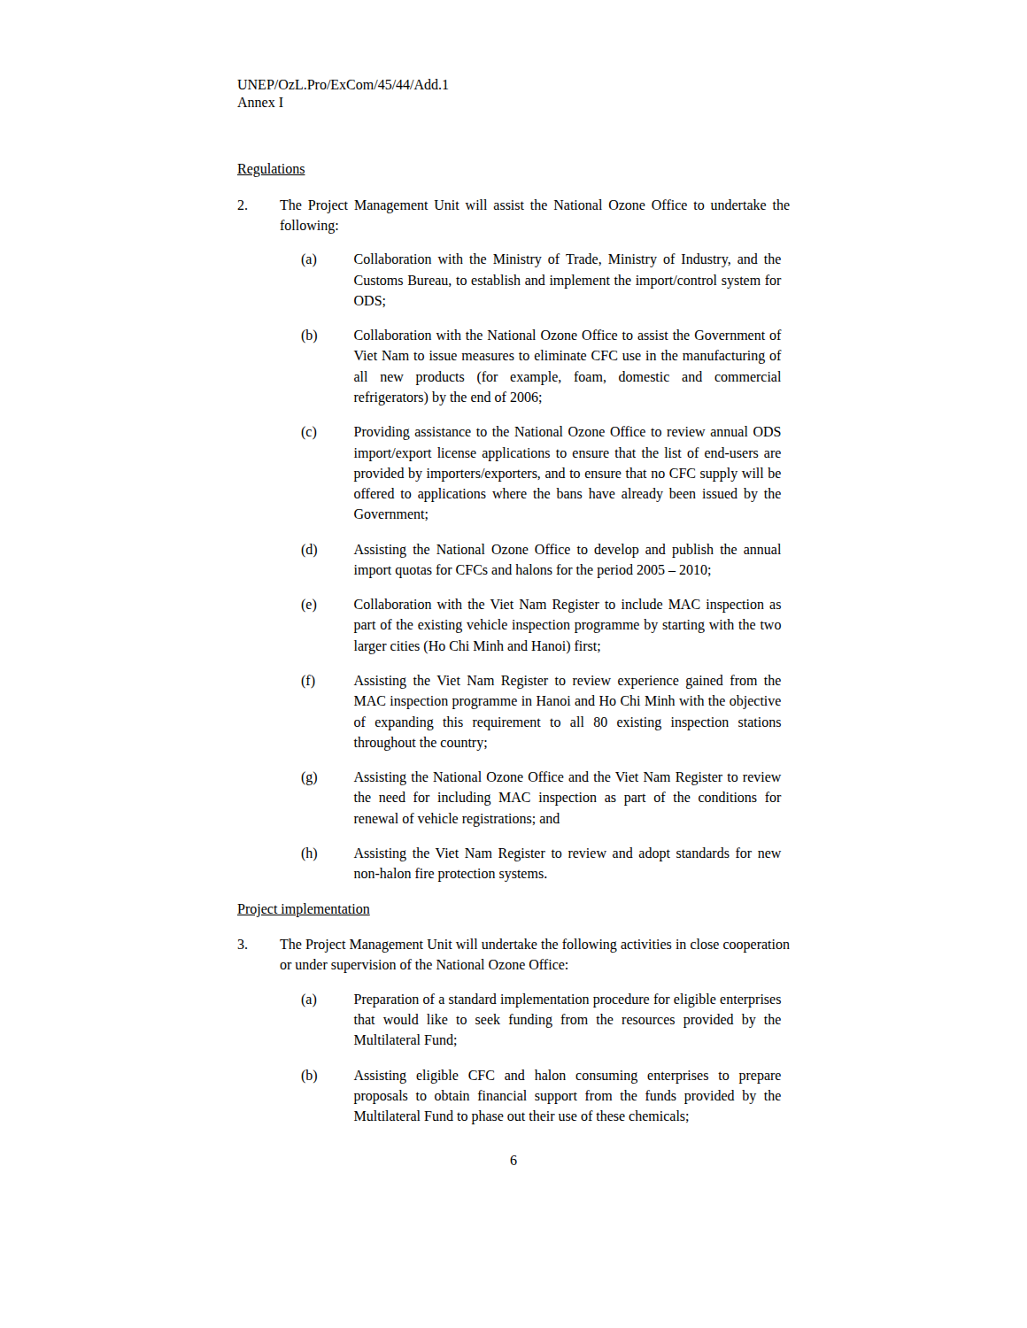UNEP/OzL.Pro/ExCom/45/44/Add.1
Annex I
Regulations
2.
The Project Management Unit will assist the National Ozone Office to undertake the following:
(a) Collaboration with the Ministry of Trade, Ministry of Industry, and the Customs Bureau, to establish and implement the import/control system for ODS;
(b) Collaboration with the National Ozone Office to assist the Government of Viet Nam to issue measures to eliminate CFC use in the manufacturing of all new products (for example, foam, domestic and commercial refrigerators) by the end of 2006;
(c) Providing assistance to the National Ozone Office to review annual ODS import/export license applications to ensure that the list of end-users are provided by importers/exporters, and to ensure that no CFC supply will be offered to applications where the bans have already been issued by the Government;
(d) Assisting the National Ozone Office to develop and publish the annual import quotas for CFCs and halons for the period 2005 – 2010;
(e) Collaboration with the Viet Nam Register to include MAC inspection as part of the existing vehicle inspection programme by starting with the two larger cities (Ho Chi Minh and Hanoi) first;
(f) Assisting the Viet Nam Register to review experience gained from the MAC inspection programme in Hanoi and Ho Chi Minh with the objective of expanding this requirement to all 80 existing inspection stations throughout the country;
(g) Assisting the National Ozone Office and the Viet Nam Register to review the need for including MAC inspection as part of the conditions for renewal of vehicle registrations; and
(h) Assisting the Viet Nam Register to review and adopt standards for new non-halon fire protection systems.
Project implementation
3.
The Project Management Unit will undertake the following activities in close cooperation or under supervision of the National Ozone Office:
(a) Preparation of a standard implementation procedure for eligible enterprises that would like to seek funding from the resources provided by the Multilateral Fund;
(b) Assisting eligible CFC and halon consuming enterprises to prepare proposals to obtain financial support from the funds provided by the Multilateral Fund to phase out their use of these chemicals;
6